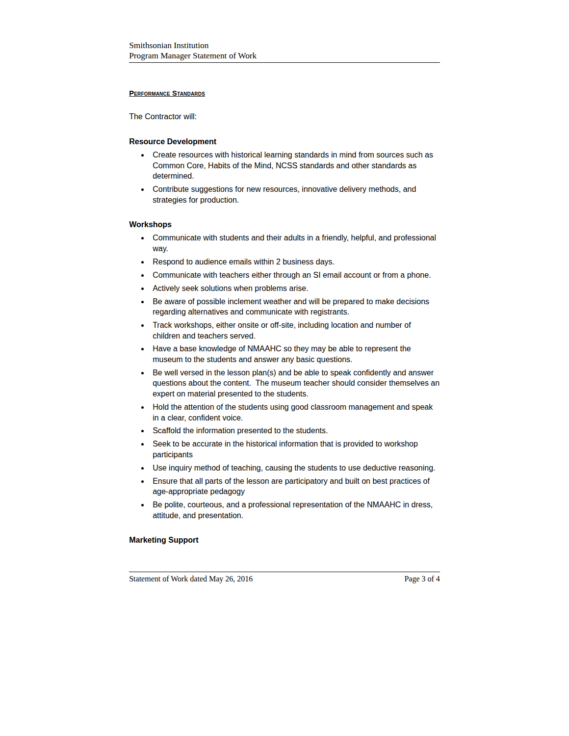Smithsonian Institution
Program Manager Statement of Work
Performance Standards
The Contractor will:
Resource Development
Create resources with historical learning standards in mind from sources such as Common Core, Habits of the Mind, NCSS standards and other standards as determined.
Contribute suggestions for new resources, innovative delivery methods, and strategies for production.
Workshops
Communicate with students and their adults in a friendly, helpful, and professional way.
Respond to audience emails within 2 business days.
Communicate with teachers either through an SI email account or from a phone.
Actively seek solutions when problems arise.
Be aware of possible inclement weather and will be prepared to make decisions regarding alternatives and communicate with registrants.
Track workshops, either onsite or off-site, including location and number of children and teachers served.
Have a base knowledge of NMAAHC so they may be able to represent the museum to the students and answer any basic questions.
Be well versed in the lesson plan(s) and be able to speak confidently and answer questions about the content. The museum teacher should consider themselves an expert on material presented to the students.
Hold the attention of the students using good classroom management and speak in a clear, confident voice.
Scaffold the information presented to the students.
Seek to be accurate in the historical information that is provided to workshop participants
Use inquiry method of teaching, causing the students to use deductive reasoning.
Ensure that all parts of the lesson are participatory and built on best practices of age-appropriate pedagogy
Be polite, courteous, and a professional representation of the NMAAHC in dress, attitude, and presentation.
Marketing Support
Statement of Work dated May 26, 2016 Page 3 of 4